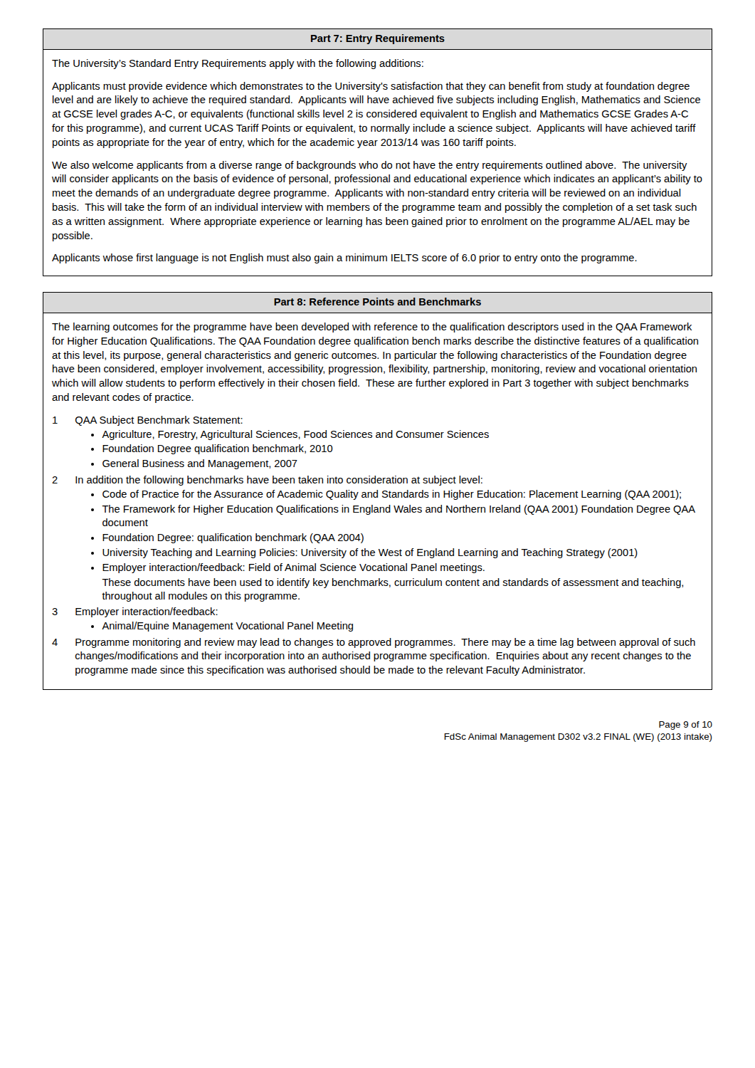Part 7: Entry Requirements
The University’s Standard Entry Requirements apply with the following additions:
Applicants must provide evidence which demonstrates to the University's satisfaction that they can benefit from study at foundation degree level and are likely to achieve the required standard. Applicants will have achieved five subjects including English, Mathematics and Science at GCSE level grades A-C, or equivalents (functional skills level 2 is considered equivalent to English and Mathematics GCSE Grades A-C for this programme), and current UCAS Tariff Points or equivalent, to normally include a science subject. Applicants will have achieved tariff points as appropriate for the year of entry, which for the academic year 2013/14 was 160 tariff points.
We also welcome applicants from a diverse range of backgrounds who do not have the entry requirements outlined above. The university will consider applicants on the basis of evidence of personal, professional and educational experience which indicates an applicant’s ability to meet the demands of an undergraduate degree programme. Applicants with non-standard entry criteria will be reviewed on an individual basis. This will take the form of an individual interview with members of the programme team and possibly the completion of a set task such as a written assignment. Where appropriate experience or learning has been gained prior to enrolment on the programme AL/AEL may be possible.
Applicants whose first language is not English must also gain a minimum IELTS score of 6.0 prior to entry onto the programme.
Part 8: Reference Points and Benchmarks
The learning outcomes for the programme have been developed with reference to the qualification descriptors used in the QAA Framework for Higher Education Qualifications. The QAA Foundation degree qualification bench marks describe the distinctive features of a qualification at this level, its purpose, general characteristics and generic outcomes. In particular the following characteristics of the Foundation degree have been considered, employer involvement, accessibility, progression, flexibility, partnership, monitoring, review and vocational orientation which will allow students to perform effectively in their chosen field. These are further explored in Part 3 together with subject benchmarks and relevant codes of practice.
1 QAA Subject Benchmark Statement:
Agriculture, Forestry, Agricultural Sciences, Food Sciences and Consumer Sciences
Foundation Degree qualification benchmark, 2010
General Business and Management, 2007
2 In addition the following benchmarks have been taken into consideration at subject level:
Code of Practice for the Assurance of Academic Quality and Standards in Higher Education: Placement Learning (QAA 2001);
The Framework for Higher Education Qualifications in England Wales and Northern Ireland (QAA 2001) Foundation Degree QAA document
Foundation Degree: qualification benchmark (QAA 2004)
University Teaching and Learning Policies: University of the West of England Learning and Teaching Strategy (2001)
Employer interaction/feedback: Field of Animal Science Vocational Panel meetings.
These documents have been used to identify key benchmarks, curriculum content and standards of assessment and teaching, throughout all modules on this programme.
3 Employer interaction/feedback:
Animal/Equine Management Vocational Panel Meeting
4 Programme monitoring and review may lead to changes to approved programmes. There may be a time lag between approval of such changes/modifications and their incorporation into an authorised programme specification. Enquiries about any recent changes to the programme made since this specification was authorised should be made to the relevant Faculty Administrator.
Page 9 of 10
FdSc Animal Management D302 v3.2 FINAL (WE) (2013 intake)